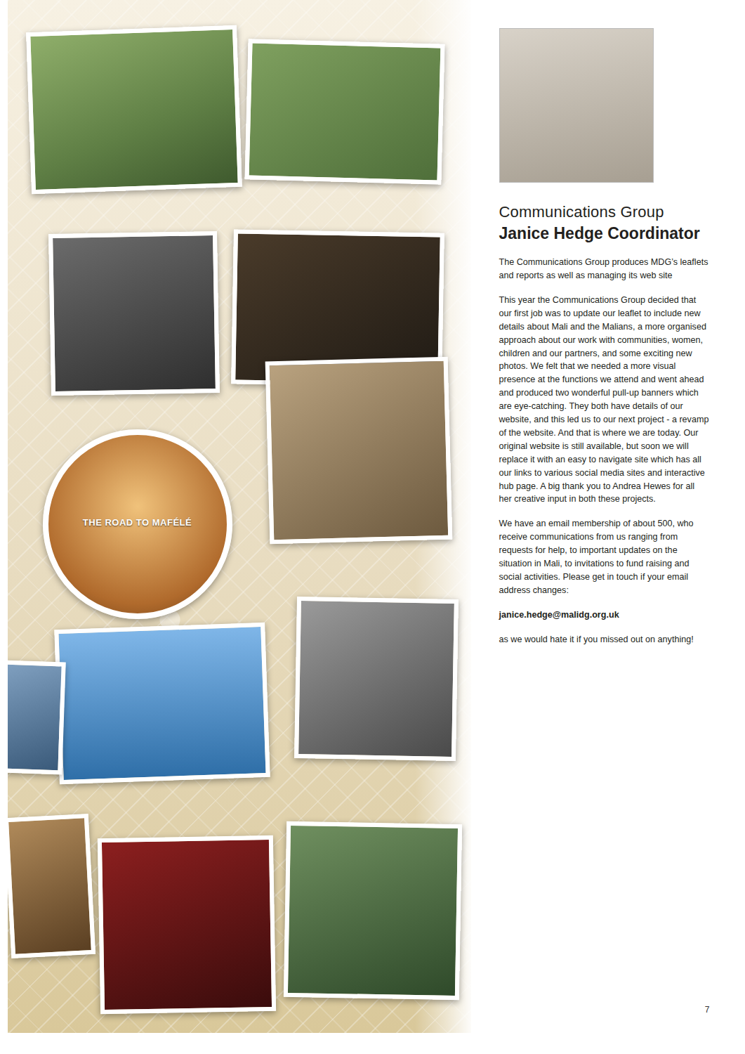THE ROAD TO MAFÉLÉ
Communications Group Janice Hedge Coordinator
The Communications Group produces MDG’s leaflets and reports as well as managing its web site
This year the Communications Group decided that our first job was to update our leaflet to include new details about Mali and the Malians, a more organised approach about our work with communities, women, children and our partners, and some exciting new photos. We felt that we needed a more visual presence at the functions we attend and went ahead and produced two wonderful pull-up banners which are eye-catching. They both have details of our website, and this led us to our next project - a revamp of the website. And that is where we are today. Our original website is still available, but soon we will replace it with an easy to navigate site which has all our links to various social media sites and interactive hub page. A big thank you to Andrea Hewes for all her creative input in both these projects.
We have an email membership of about 500, who receive communications from us ranging from requests for help, to important updates on the situation in Mali, to invitations to fund raising and social activities. Please get in touch if your email address changes:
janice.hedge@malidg.org.uk
as we would hate it if you missed out on anything!
7